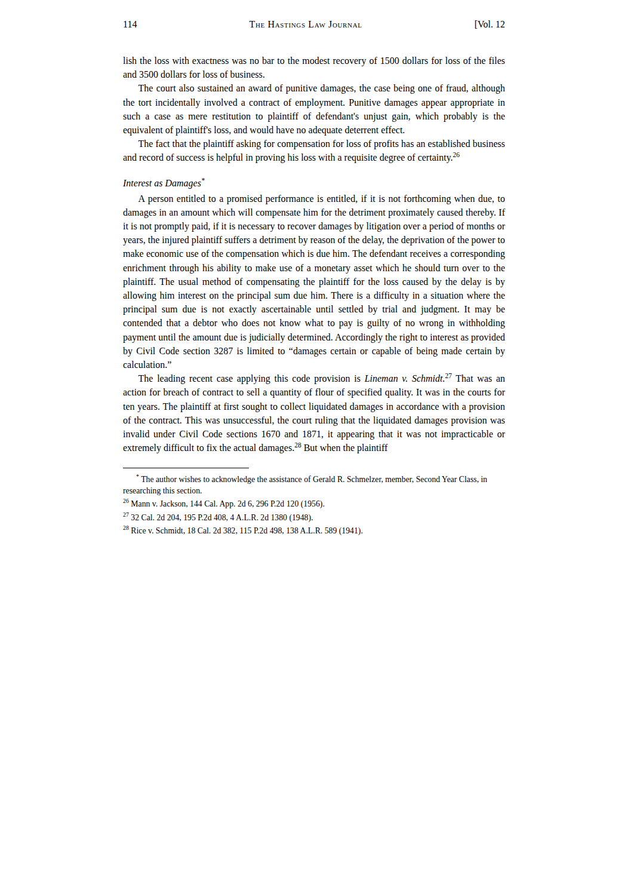114 The Hastings Law Journal [Vol. 12
lish the loss with exactness was no bar to the modest recovery of 1500 dollars for loss of the files and 3500 dollars for loss of business.
The court also sustained an award of punitive damages, the case being one of fraud, although the tort incidentally involved a contract of employment. Punitive damages appear appropriate in such a case as mere restitution to plaintiff of defendant's unjust gain, which probably is the equivalent of plaintiff's loss, and would have no adequate deterrent effect.
The fact that the plaintiff asking for compensation for loss of profits has an established business and record of success is helpful in proving his loss with a requisite degree of certainty.26
Interest as Damages*
A person entitled to a promised performance is entitled, if it is not forthcoming when due, to damages in an amount which will compensate him for the detriment proximately caused thereby. If it is not promptly paid, if it is necessary to recover damages by litigation over a period of months or years, the injured plaintiff suffers a detriment by reason of the delay, the deprivation of the power to make economic use of the compensation which is due him. The defendant receives a corresponding enrichment through his ability to make use of a monetary asset which he should turn over to the plaintiff. The usual method of compensating the plaintiff for the loss caused by the delay is by allowing him interest on the principal sum due him. There is a difficulty in a situation where the principal sum due is not exactly ascertainable until settled by trial and judgment. It may be contended that a debtor who does not know what to pay is guilty of no wrong in withholding payment until the amount due is judicially determined. Accordingly the right to interest as provided by Civil Code section 3287 is limited to “damages certain or capable of being made certain by calculation.”
The leading recent case applying this code provision is Lineman v. Schmidt.27 That was an action for breach of contract to sell a quantity of flour of specified quality. It was in the courts for ten years. The plaintiff at first sought to collect liquidated damages in accordance with a provision of the contract. This was unsuccessful, the court ruling that the liquidated damages provision was invalid under Civil Code sections 1670 and 1871, it appearing that it was not impracticable or extremely difficult to fix the actual damages.28 But when the plaintiff
* The author wishes to acknowledge the assistance of Gerald R. Schmelzer, member, Second Year Class, in researching this section.
26 Mann v. Jackson, 144 Cal. App. 2d 6, 296 P.2d 120 (1956).
27 32 Cal. 2d 204, 195 P.2d 408, 4 A.L.R. 2d 1380 (1948).
28 Rice v. Schmidt, 18 Cal. 2d 382, 115 P.2d 498, 138 A.L.R. 589 (1941).